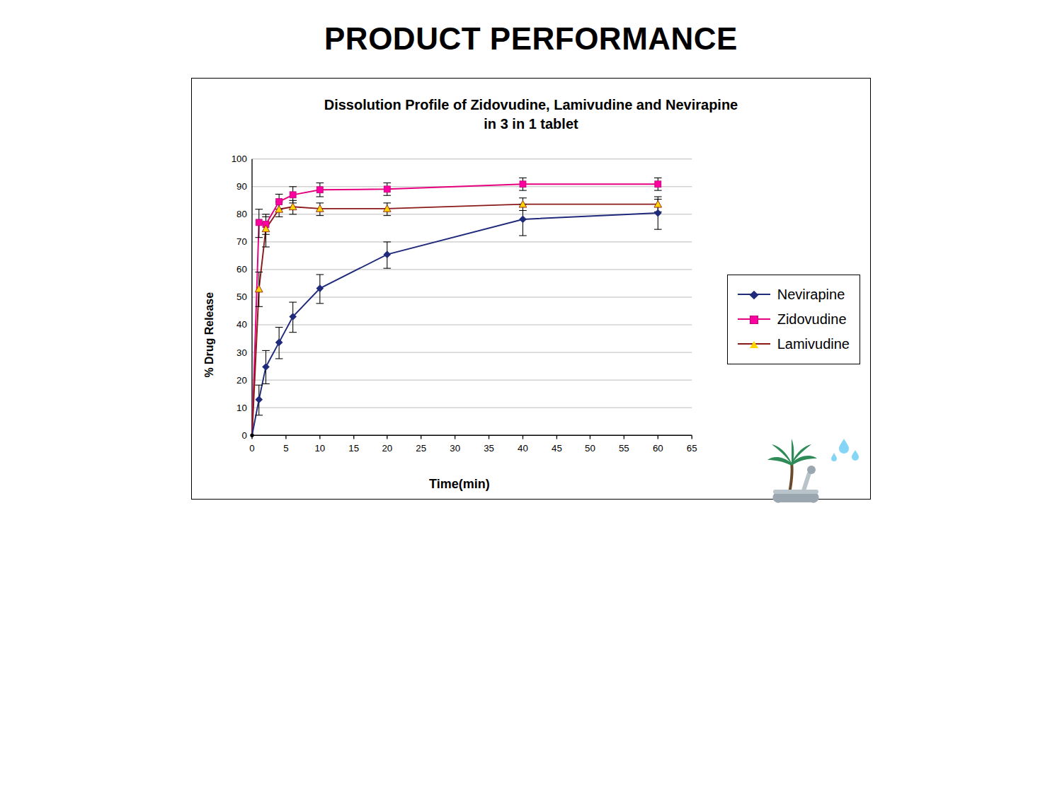PRODUCT PERFORMANCE
Dissolution Profile of Zidovudine, Lamivudine and Nevirapine
in 3 in 1 tablet
% Drug Release 100 90 80 70 60 50 40 30 20 10 0 0 5 10 15 20 25 30 35 40 45 50 55 60 65
Time(min)
Nevirapine
Zidovudine
Lamivudine